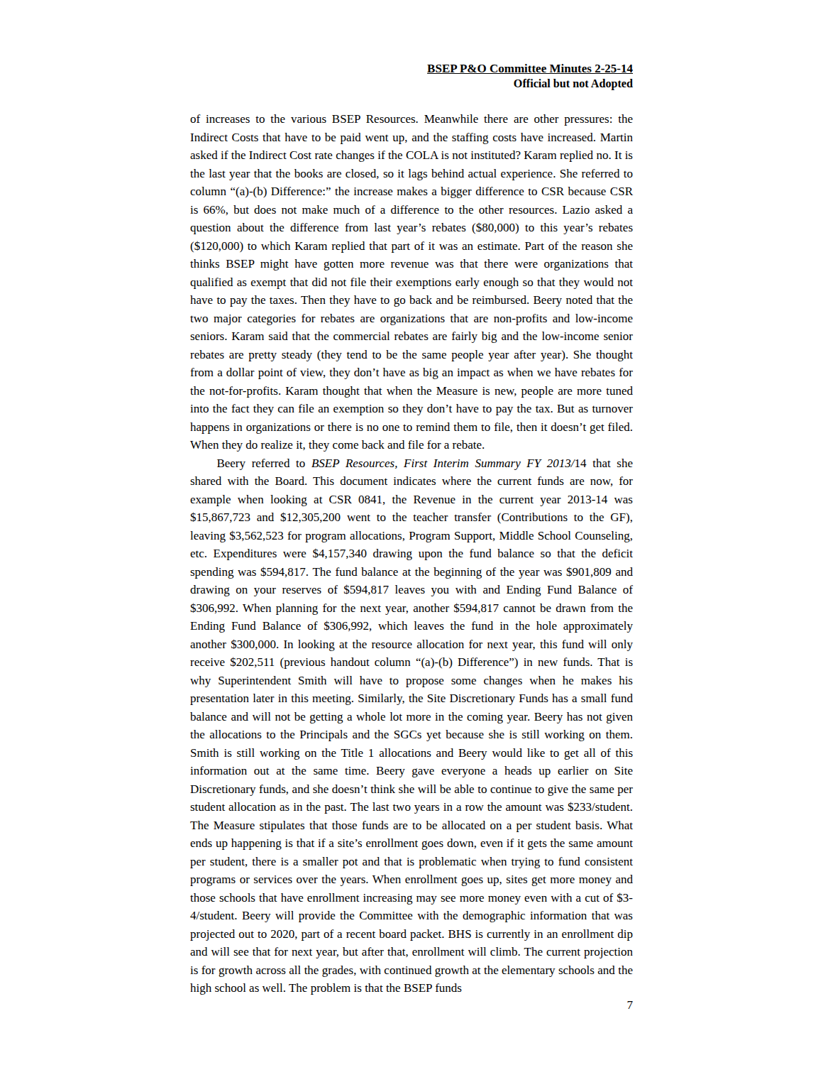BSEP P&O Committee Minutes 2-25-14
Official but not Adopted
of increases to the various BSEP Resources. Meanwhile there are other pressures: the Indirect Costs that have to be paid went up, and the staffing costs have increased. Martin asked if the Indirect Cost rate changes if the COLA is not instituted? Karam replied no. It is the last year that the books are closed, so it lags behind actual experience. She referred to column “(a)-(b) Difference:” the increase makes a bigger difference to CSR because CSR is 66%, but does not make much of a difference to the other resources. Lazio asked a question about the difference from last year’s rebates ($80,000) to this year’s rebates ($120,000) to which Karam replied that part of it was an estimate. Part of the reason she thinks BSEP might have gotten more revenue was that there were organizations that qualified as exempt that did not file their exemptions early enough so that they would not have to pay the taxes. Then they have to go back and be reimbursed. Beery noted that the two major categories for rebates are organizations that are non-profits and low-income seniors. Karam said that the commercial rebates are fairly big and the low-income senior rebates are pretty steady (they tend to be the same people year after year). She thought from a dollar point of view, they don’t have as big an impact as when we have rebates for the not-for-profits. Karam thought that when the Measure is new, people are more tuned into the fact they can file an exemption so they don’t have to pay the tax. But as turnover happens in organizations or there is no one to remind them to file, then it doesn’t get filed. When they do realize it, they come back and file for a rebate.
Beery referred to BSEP Resources, First Interim Summary FY 2013/14 that she shared with the Board. This document indicates where the current funds are now, for example when looking at CSR 0841, the Revenue in the current year 2013-14 was $15,867,723 and $12,305,200 went to the teacher transfer (Contributions to the GF), leaving $3,562,523 for program allocations, Program Support, Middle School Counseling, etc. Expenditures were $4,157,340 drawing upon the fund balance so that the deficit spending was $594,817. The fund balance at the beginning of the year was $901,809 and drawing on your reserves of $594,817 leaves you with and Ending Fund Balance of $306,992. When planning for the next year, another $594,817 cannot be drawn from the Ending Fund Balance of $306,992, which leaves the fund in the hole approximately another $300,000. In looking at the resource allocation for next year, this fund will only receive $202,511 (previous handout column “(a)-(b) Difference”) in new funds. That is why Superintendent Smith will have to propose some changes when he makes his presentation later in this meeting. Similarly, the Site Discretionary Funds has a small fund balance and will not be getting a whole lot more in the coming year. Beery has not given the allocations to the Principals and the SGCs yet because she is still working on them. Smith is still working on the Title 1 allocations and Beery would like to get all of this information out at the same time. Beery gave everyone a heads up earlier on Site Discretionary funds, and she doesn’t think she will be able to continue to give the same per student allocation as in the past. The last two years in a row the amount was $233/student. The Measure stipulates that those funds are to be allocated on a per student basis. What ends up happening is that if a site’s enrollment goes down, even if it gets the same amount per student, there is a smaller pot and that is problematic when trying to fund consistent programs or services over the years. When enrollment goes up, sites get more money and those schools that have enrollment increasing may see more money even with a cut of $3-4/student. Beery will provide the Committee with the demographic information that was projected out to 2020, part of a recent board packet. BHS is currently in an enrollment dip and will see that for next year, but after that, enrollment will climb. The current projection is for growth across all the grades, with continued growth at the elementary schools and the high school as well. The problem is that the BSEP funds
7